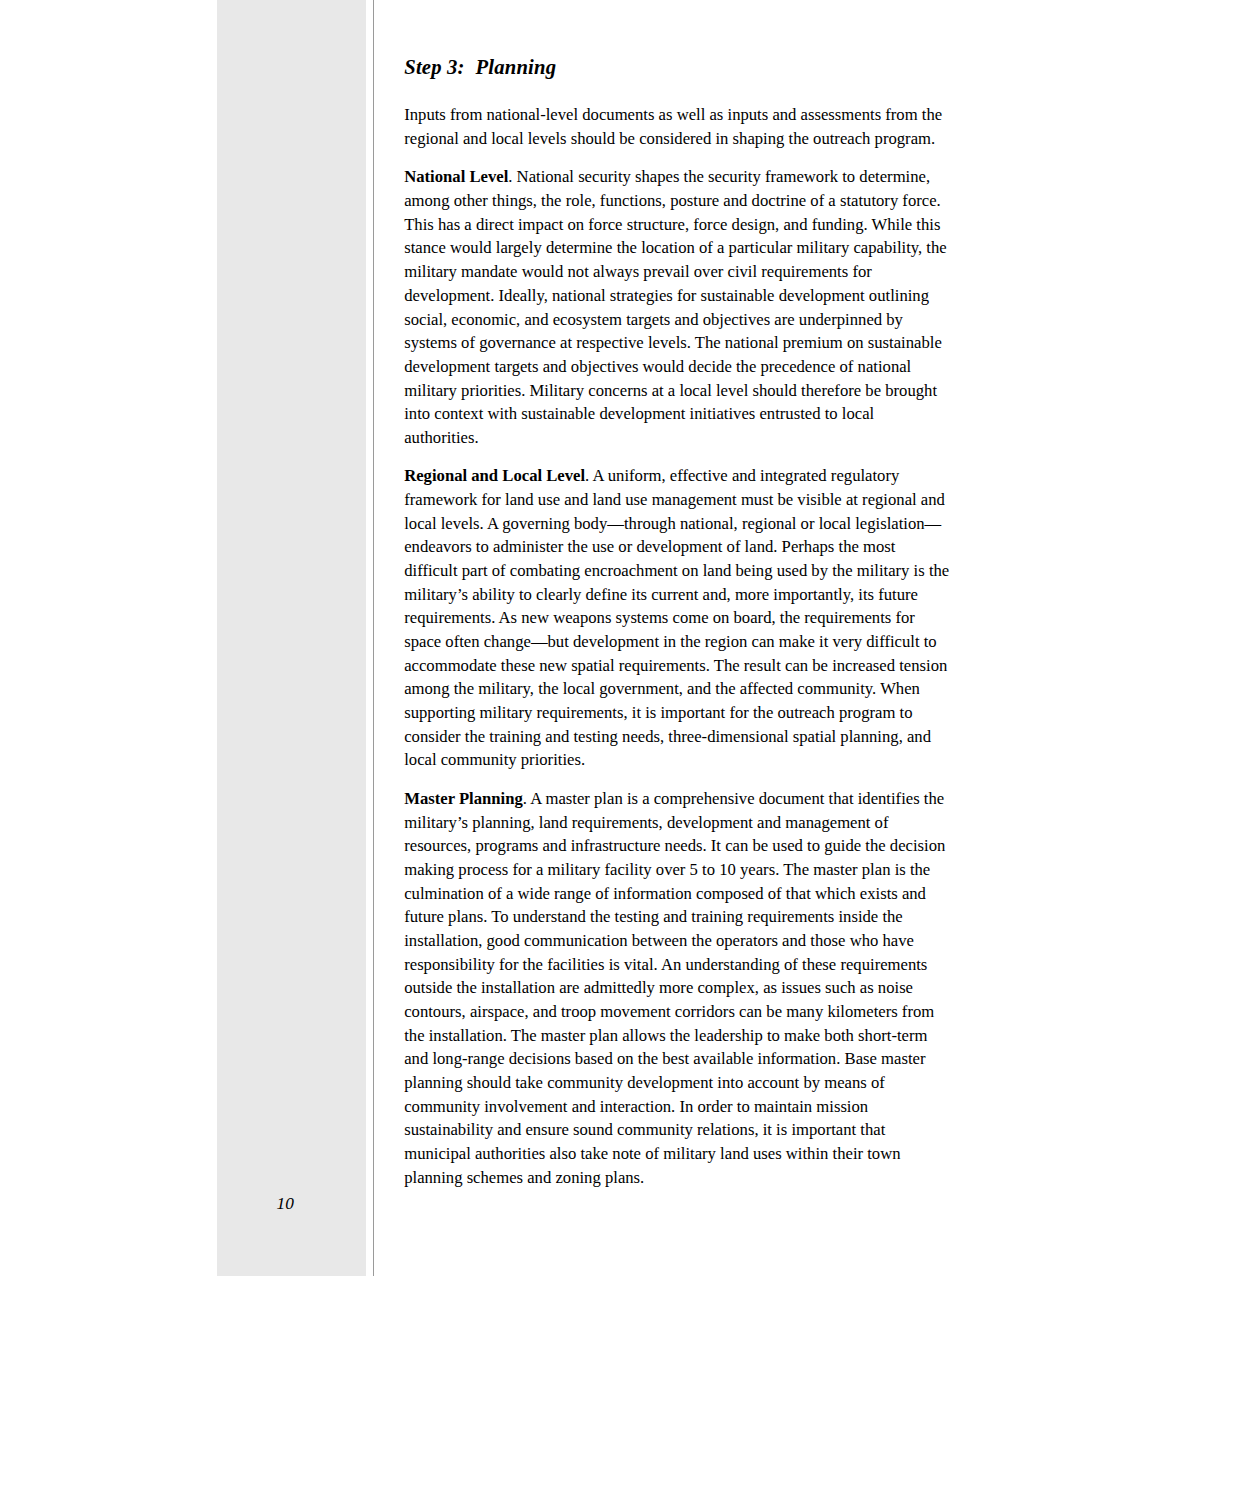Step 3: Planning
Inputs from national-level documents as well as inputs and assessments from the regional and local levels should be considered in shaping the outreach program.
National Level. National security shapes the security framework to determine, among other things, the role, functions, posture and doctrine of a statutory force. This has a direct impact on force structure, force design, and funding. While this stance would largely determine the location of a particular military capability, the military mandate would not always prevail over civil requirements for development. Ideally, national strategies for sustainable development outlining social, economic, and ecosystem targets and objectives are underpinned by systems of governance at respective levels. The national premium on sustainable development targets and objectives would decide the precedence of national military priorities. Military concerns at a local level should therefore be brought into context with sustainable development initiatives entrusted to local authorities.
Regional and Local Level. A uniform, effective and integrated regulatory framework for land use and land use management must be visible at regional and local levels. A governing body—through national, regional or local legislation—endeavors to administer the use or development of land. Perhaps the most difficult part of combating encroachment on land being used by the military is the military’s ability to clearly define its current and, more importantly, its future requirements. As new weapons systems come on board, the requirements for space often change—but development in the region can make it very difficult to accommodate these new spatial requirements. The result can be increased tension among the military, the local government, and the affected community. When supporting military requirements, it is important for the outreach program to consider the training and testing needs, three-dimensional spatial planning, and local community priorities.
Master Planning. A master plan is a comprehensive document that identifies the military’s planning, land requirements, development and management of resources, programs and infrastructure needs. It can be used to guide the decision making process for a military facility over 5 to 10 years. The master plan is the culmination of a wide range of information composed of that which exists and future plans. To understand the testing and training requirements inside the installation, good communication between the operators and those who have responsibility for the facilities is vital. An understanding of these requirements outside the installation are admittedly more complex, as issues such as noise contours, airspace, and troop movement corridors can be many kilometers from the installation. The master plan allows the leadership to make both short-term and long-range decisions based on the best available information. Base master planning should take community development into account by means of community involvement and interaction. In order to maintain mission sustainability and ensure sound community relations, it is important that municipal authorities also take note of military land uses within their town planning schemes and zoning plans.
10